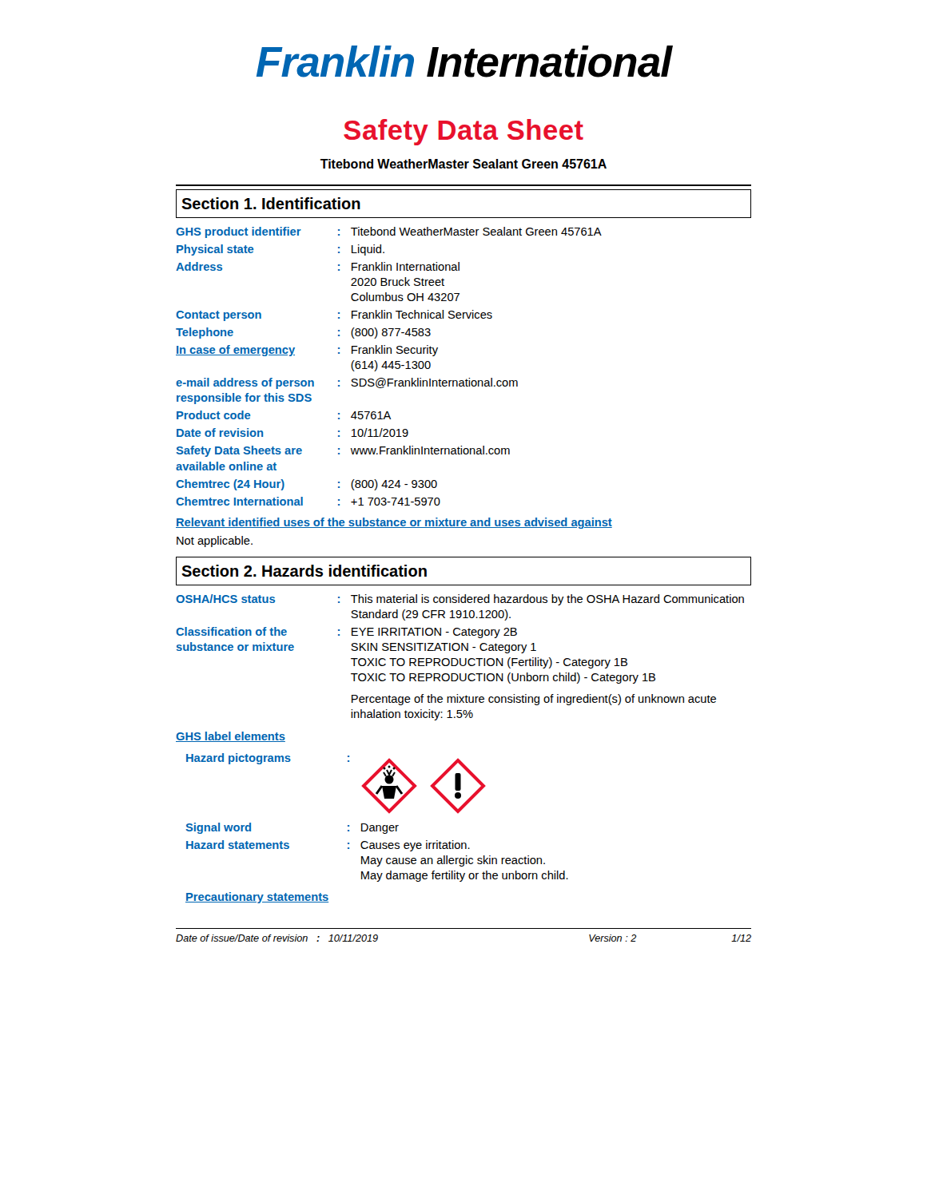Franklin International
Safety Data Sheet
Titebond WeatherMaster Sealant Green 45761A
Section 1. Identification
| GHS product identifier | : | Titebond WeatherMaster Sealant Green 45761A |
| Physical state | : | Liquid. |
| Address | : | Franklin International 2020 Bruck Street Columbus OH 43207 |
| Contact person | : | Franklin Technical Services |
| Telephone | : | (800) 877-4583 |
| In case of emergency | : | Franklin Security (614) 445-1300 |
| e-mail address of person responsible for this SDS | : | SDS@FranklinInternational.com |
| Product code | : | 45761A |
| Date of revision | : | 10/11/2019 |
| Safety Data Sheets are available online at | : | www.FranklinInternational.com |
| Chemtrec (24 Hour) | : | (800) 424 - 9300 |
| Chemtrec International | : | +1 703-741-5970 |
Relevant identified uses of the substance or mixture and uses advised against
Not applicable.
Section 2. Hazards identification
| OSHA/HCS status | : | This material is considered hazardous by the OSHA Hazard Communication Standard (29 CFR 1910.1200). |
| Classification of the substance or mixture | : | EYE IRRITATION - Category 2B SKIN SENSITIZATION - Category 1 TOXIC TO REPRODUCTION (Fertility) - Category 1B TOXIC TO REPRODUCTION (Unborn child) - Category 1B |
| | | Percentage of the mixture consisting of ingredient(s) of unknown acute inhalation toxicity: 1.5% |
GHS label elements
| Hazard pictograms | : | |
| Signal word | : | Danger |
| Hazard statements | : | Causes eye irritation. May cause an allergic skin reaction. May damage fertility or the unborn child. |
Precautionary statements
Date of issue/Date of revision : 10/11/2019
Version : 2
1/12